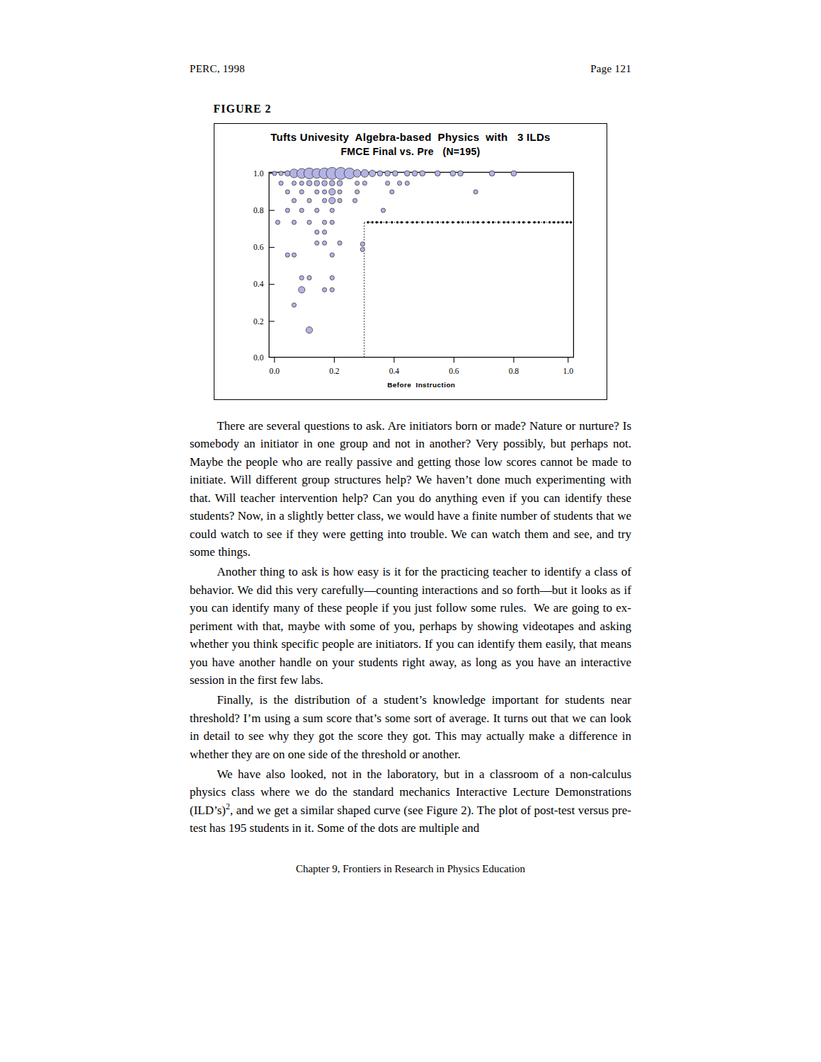PERC, 1998 Page 121
FIGURE 2
Tufts Univesity Algebra-based Physics with 3 ILDs
FMCE Final vs. Pre (N=195)
1.0 0.8 0.6 0.4 0.2 0.0 0.0 0.2 0.4 0.6 0.8 1.0 Before Instruction
There are several questions to ask. Are initiators born or made? Nature or nurture? Is somebody an initiator in one group and not in another? Very possibly, but perhaps not. Maybe the people who are really passive and getting those low scores cannot be made to initiate. Will different group structures help? We haven’t done much experimenting with that. Will teacher intervention help? Can you do anything even if you can identify these students? Now, in a slightly better class, we would have a finite number of students that we could watch to see if they were getting into trouble. We can watch them and see, and try some things.
Another thing to ask is how easy is it for the practicing teacher to identify a class of behavior. We did this very carefully—counting interactions and so forth—but it looks as if you can identify many of these people if you just follow some rules. We are going to experiment with that, maybe with some of you, perhaps by showing videotapes and asking whether you think specific people are initiators. If you can identify them easily, that means you have another handle on your students right away, as long as you have an interactive session in the first few labs.
Finally, is the distribution of a student’s knowledge important for students near threshold? I’m using a sum score that’s some sort of average. It turns out that we can look in detail to see why they got the score they got. This may actually make a difference in whether they are on one side of the threshold or another.
We have also looked, not in the laboratory, but in a classroom of a non-calculus physics class where we do the standard mechanics Interactive Lecture Demonstrations (ILD’s)2, and we get a similar shaped curve (see Figure 2). The plot of post-test versus pre-test has 195 students in it. Some of the dots are multiple and
Chapter 9, Frontiers in Research in Physics Education